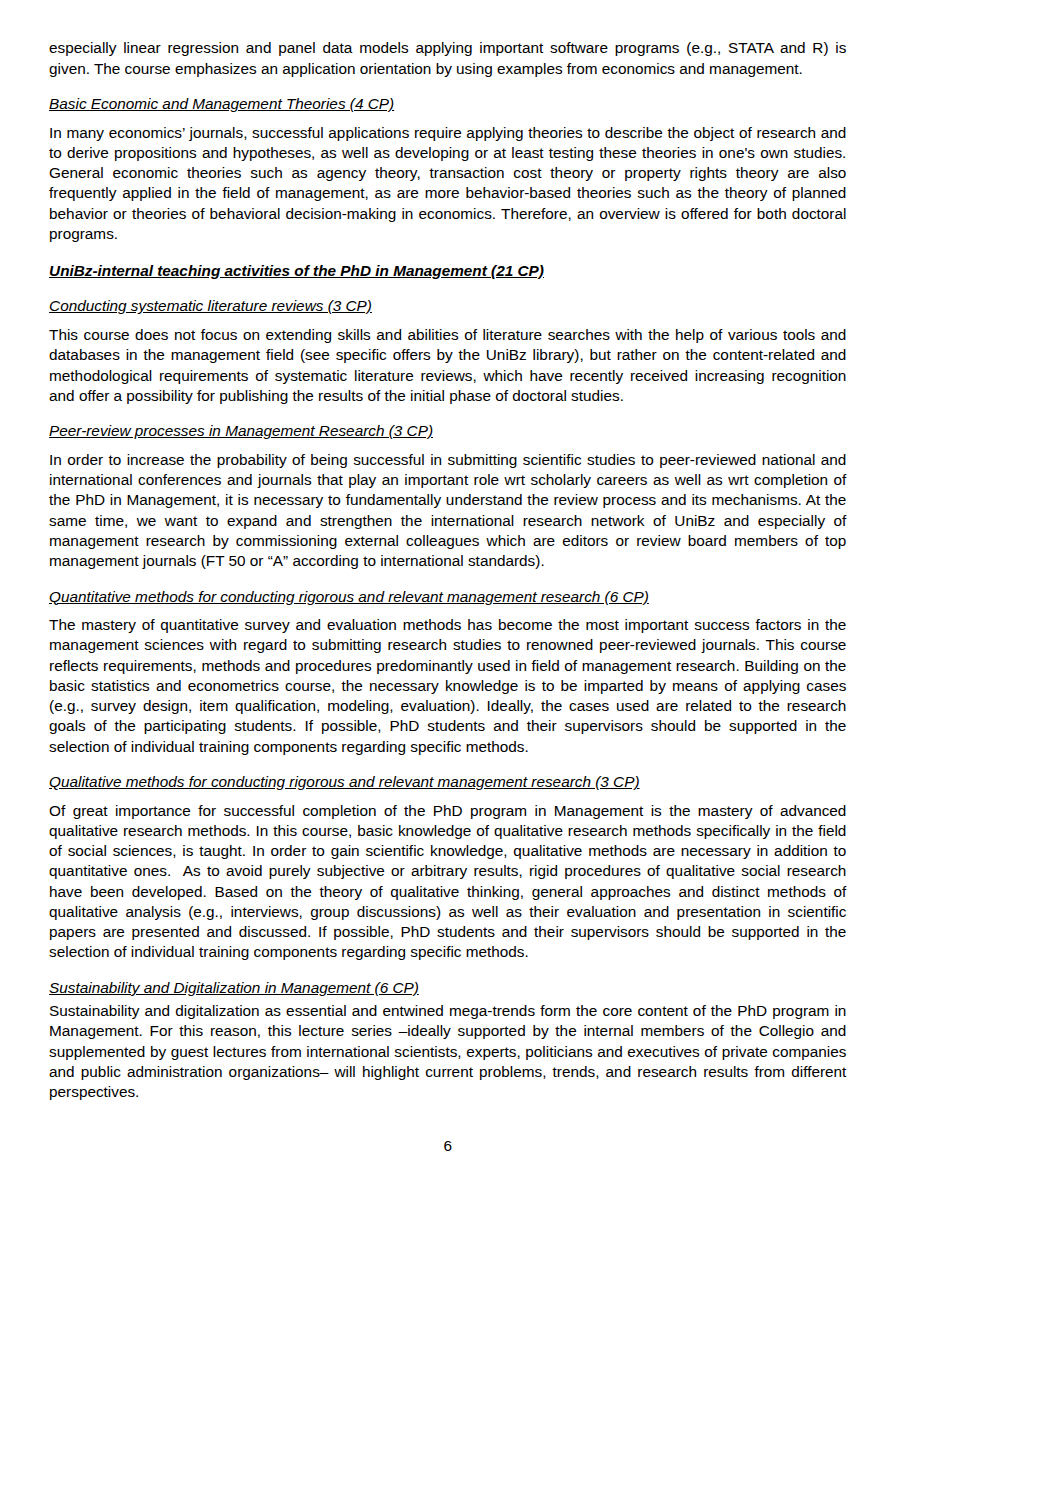especially linear regression and panel data models applying important software programs (e.g., STATA and R) is given. The course emphasizes an application orientation by using examples from economics and management.
Basic Economic and Management Theories (4 CP)
In many economics’ journals, successful applications require applying theories to describe the object of research and to derive propositions and hypotheses, as well as developing or at least testing these theories in one's own studies. General economic theories such as agency theory, transaction cost theory or property rights theory are also frequently applied in the field of management, as are more behavior-based theories such as the theory of planned behavior or theories of behavioral decision-making in economics. Therefore, an overview is offered for both doctoral programs.
UniBz-internal teaching activities of the PhD in Management (21 CP)
Conducting systematic literature reviews (3 CP)
This course does not focus on extending skills and abilities of literature searches with the help of various tools and databases in the management field (see specific offers by the UniBz library), but rather on the content-related and methodological requirements of systematic literature reviews, which have recently received increasing recognition and offer a possibility for publishing the results of the initial phase of doctoral studies.
Peer-review processes in Management Research (3 CP)
In order to increase the probability of being successful in submitting scientific studies to peer-reviewed national and international conferences and journals that play an important role wrt scholarly careers as well as wrt completion of the PhD in Management, it is necessary to fundamentally understand the review process and its mechanisms. At the same time, we want to expand and strengthen the international research network of UniBz and especially of management research by commissioning external colleagues which are editors or review board members of top management journals (FT 50 or “A” according to international standards).
Quantitative methods for conducting rigorous and relevant management research (6 CP)
The mastery of quantitative survey and evaluation methods has become the most important success factors in the management sciences with regard to submitting research studies to renowned peer-reviewed journals. This course reflects requirements, methods and procedures predominantly used in field of management research. Building on the basic statistics and econometrics course, the necessary knowledge is to be imparted by means of applying cases (e.g., survey design, item qualification, modeling, evaluation). Ideally, the cases used are related to the research goals of the participating students. If possible, PhD students and their supervisors should be supported in the selection of individual training components regarding specific methods.
Qualitative methods for conducting rigorous and relevant management research (3 CP)
Of great importance for successful completion of the PhD program in Management is the mastery of advanced qualitative research methods. In this course, basic knowledge of qualitative research methods specifically in the field of social sciences, is taught. In order to gain scientific knowledge, qualitative methods are necessary in addition to quantitative ones. As to avoid purely subjective or arbitrary results, rigid procedures of qualitative social research have been developed. Based on the theory of qualitative thinking, general approaches and distinct methods of qualitative analysis (e.g., interviews, group discussions) as well as their evaluation and presentation in scientific papers are presented and discussed. If possible, PhD students and their supervisors should be supported in the selection of individual training components regarding specific methods.
Sustainability and Digitalization in Management (6 CP)
Sustainability and digitalization as essential and entwined mega-trends form the core content of the PhD program in Management. For this reason, this lecture series –ideally supported by the internal members of the Collegio and supplemented by guest lectures from international scientists, experts, politicians and executives of private companies and public administration organizations– will highlight current problems, trends, and research results from different perspectives.
6